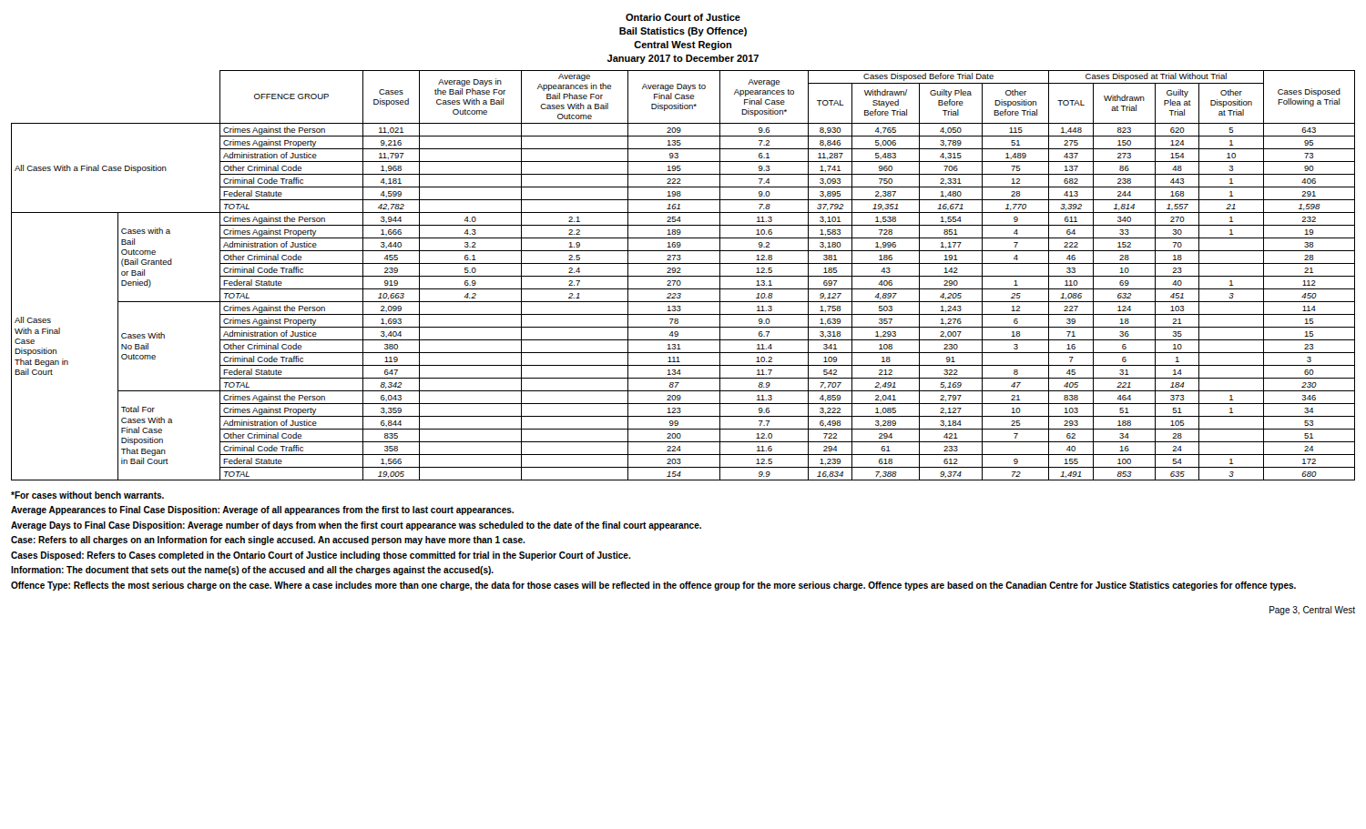Ontario Court of Justice
Bail Statistics (By Offence)
Central West Region
January 2017 to December 2017
| | OFFENCE GROUP | Cases Disposed | Average Days in the Bail Phase For Cases With a Bail Outcome | Average Appearances in the Bail Phase For Cases With a Bail Outcome | Average Days to Final Case Disposition* | Average Appearances to Final Case Disposition* | Cases Disposed Before Trial Date | Cases Disposed at Trial Without Trial | Cases Disposed Following a Trial |
| --- | --- | --- | --- | --- | --- | --- | --- | --- | --- |
| TOTAL | Withdrawn/ Stayed Before Trial | Guilty Plea Before Trial | Other Disposition Before Trial | TOTAL | Withdrawn at Trial | Guilty Plea at Trial | Other Disposition at Trial |
| All Cases With a Final Case Disposition | Crimes Against the Person | 11,021 | | | 209 | 9.6 | 8,930 | 4,765 | 4,050 | 115 | 1,448 | 823 | 620 | 5 | 643 |
| Crimes Against Property | 9,216 | | | 135 | 7.2 | 8,846 | 5,006 | 3,789 | 51 | 275 | 150 | 124 | 1 | 95 |
| Administration of Justice | 11,797 | | | 93 | 6.1 | 11,287 | 5,483 | 4,315 | 1,489 | 437 | 273 | 154 | 10 | 73 |
| Other Criminal Code | 1,968 | | | 195 | 9.3 | 1,741 | 960 | 706 | 75 | 137 | 86 | 48 | 3 | 90 |
| Criminal Code Traffic | 4,181 | | | 222 | 7.4 | 3,093 | 750 | 2,331 | 12 | 682 | 238 | 443 | 1 | 406 |
| Federal Statute | 4,599 | | | 198 | 9.0 | 3,895 | 2,387 | 1,480 | 28 | 413 | 244 | 168 | 1 | 291 |
| TOTAL | 42,782 | | | 161 | 7.8 | 37,792 | 19,351 | 16,671 | 1,770 | 3,392 | 1,814 | 1,557 | 21 | 1,598 |
| All Cases With a Final Case Disposition That Began in Bail Court | Cases with a Bail Outcome (Bail Granted or Bail Denied) | Crimes Against the Person | 3,944 | 4.0 | 2.1 | 254 | 11.3 | 3,101 | 1,538 | 1,554 | 9 | 611 | 340 | 270 | 1 | 232 |
| Crimes Against Property | 1,666 | 4.3 | 2.2 | 189 | 10.6 | 1,583 | 728 | 851 | 4 | 64 | 33 | 30 | 1 | 19 |
| Administration of Justice | 3,440 | 3.2 | 1.9 | 169 | 9.2 | 3,180 | 1,996 | 1,177 | 7 | 222 | 152 | 70 | | 38 |
| Other Criminal Code | 455 | 6.1 | 2.5 | 273 | 12.8 | 381 | 186 | 191 | 4 | 46 | 28 | 18 | | 28 |
| Criminal Code Traffic | 239 | 5.0 | 2.4 | 292 | 12.5 | 185 | 43 | 142 | | 33 | 10 | 23 | | 21 |
| Federal Statute | 919 | 6.9 | 2.7 | 270 | 13.1 | 697 | 406 | 290 | 1 | 110 | 69 | 40 | 1 | 112 |
| TOTAL | 10,663 | 4.2 | 2.1 | 223 | 10.8 | 9,127 | 4,897 | 4,205 | 25 | 1,086 | 632 | 451 | 3 | 450 |
| Cases With No Bail Outcome | Crimes Against the Person | 2,099 | | | 133 | 11.3 | 1,758 | 503 | 1,243 | 12 | 227 | 124 | 103 | | 114 |
| Crimes Against Property | 1,693 | | | 78 | 9.0 | 1,639 | 357 | 1,276 | 6 | 39 | 18 | 21 | | 15 |
| Administration of Justice | 3,404 | | | 49 | 6.7 | 3,318 | 1,293 | 2,007 | 18 | 71 | 36 | 35 | | 15 |
| Other Criminal Code | 380 | | | 131 | 11.4 | 341 | 108 | 230 | 3 | 16 | 6 | 10 | | 23 |
| Criminal Code Traffic | 119 | | | 111 | 10.2 | 109 | 18 | 91 | | 7 | 6 | 1 | | 3 |
| Federal Statute | 647 | | | 134 | 11.7 | 542 | 212 | 322 | 8 | 45 | 31 | 14 | | 60 |
| TOTAL | 8,342 | | | 87 | 8.9 | 7,707 | 2,491 | 5,169 | 47 | 405 | 221 | 184 | | 230 |
| Total For Cases With a Final Case Disposition That Began in Bail Court | Crimes Against the Person | 6,043 | | | 209 | 11.3 | 4,859 | 2,041 | 2,797 | 21 | 838 | 464 | 373 | 1 | 346 |
| Crimes Against Property | 3,359 | | | 123 | 9.6 | 3,222 | 1,085 | 2,127 | 10 | 103 | 51 | 51 | 1 | 34 |
| Administration of Justice | 6,844 | | | 99 | 7.7 | 6,498 | 3,289 | 3,184 | 25 | 293 | 188 | 105 | | 53 |
| Other Criminal Code | 835 | | | 200 | 12.0 | 722 | 294 | 421 | 7 | 62 | 34 | 28 | | 51 |
| Criminal Code Traffic | 358 | | | 224 | 11.6 | 294 | 61 | 233 | | 40 | 16 | 24 | | 24 |
| Federal Statute | 1,566 | | | 203 | 12.5 | 1,239 | 618 | 612 | 9 | 155 | 100 | 54 | 1 | 172 |
| TOTAL | 19,005 | | | 154 | 9.9 | 16,834 | 7,388 | 9,374 | 72 | 1,491 | 853 | 635 | 3 | 680 |
*For cases without bench warrants.
Average Appearances to Final Case Disposition: Average of all appearances from the first to last court appearances.
Average Days to Final Case Disposition: Average number of days from when the first court appearance was scheduled to the date of the final court appearance.
Case: Refers to all charges on an Information for each single accused. An accused person may have more than 1 case.
Cases Disposed: Refers to Cases completed in the Ontario Court of Justice including those committed for trial in the Superior Court of Justice.
Information: The document that sets out the name(s) of the accused and all the charges against the accused(s).
Offence Type: Reflects the most serious charge on the case. Where a case includes more than one charge, the data for those cases will be reflected in the offence group for the more serious charge. Offence types are based on the Canadian Centre for Justice Statistics categories for offence types.
Page 3, Central West